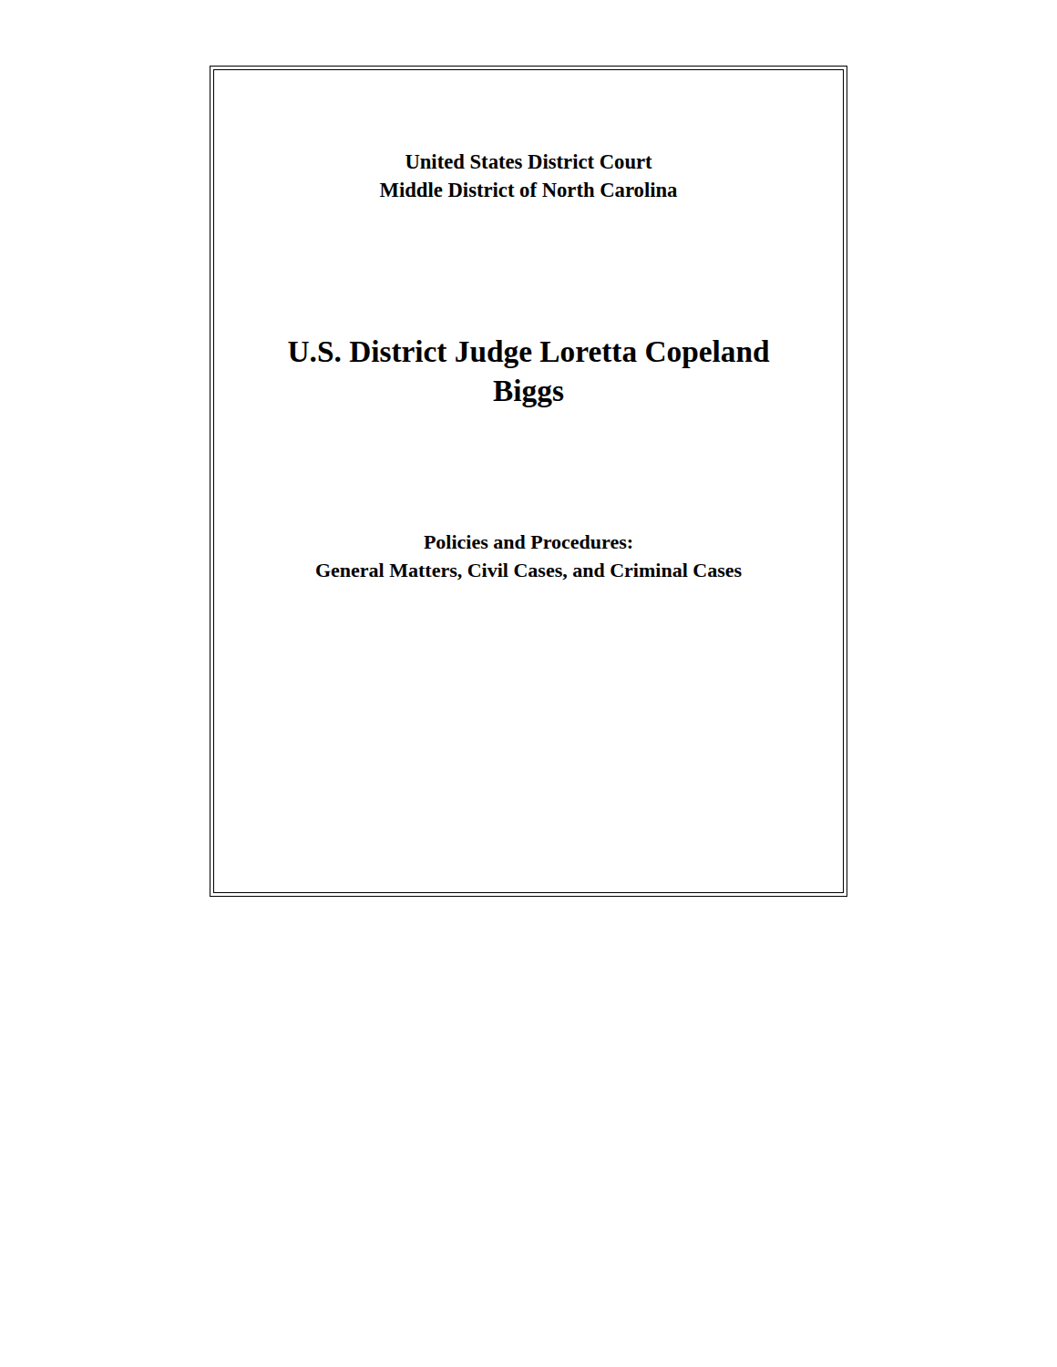United States District Court
Middle District of North Carolina
U.S. District Judge Loretta Copeland Biggs
Policies and Procedures:
General Matters, Civil Cases, and Criminal Cases